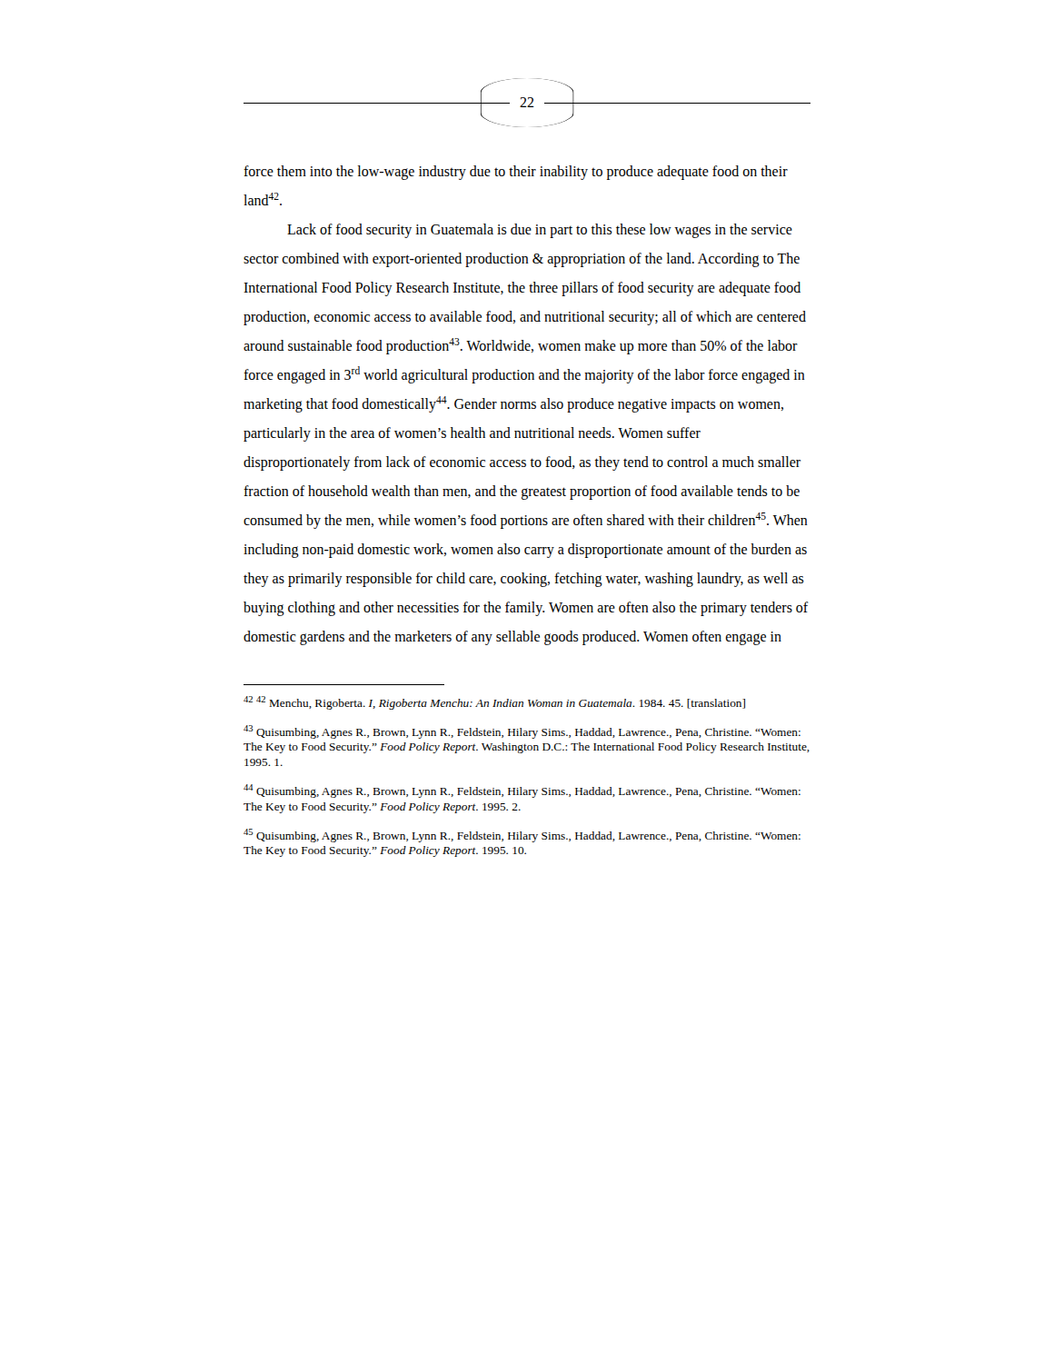22
force them into the low-wage industry due to their inability to produce adequate food on their land42.
Lack of food security in Guatemala is due in part to this these low wages in the service sector combined with export-oriented production & appropriation of the land. According to The International Food Policy Research Institute, the three pillars of food security are adequate food production, economic access to available food, and nutritional security; all of which are centered around sustainable food production43. Worldwide, women make up more than 50% of the labor force engaged in 3rd world agricultural production and the majority of the labor force engaged in marketing that food domestically44. Gender norms also produce negative impacts on women, particularly in the area of women’s health and nutritional needs. Women suffer disproportionately from lack of economic access to food, as they tend to control a much smaller fraction of household wealth than men, and the greatest proportion of food available tends to be consumed by the men, while women’s food portions are often shared with their children45. When including non-paid domestic work, women also carry a disproportionate amount of the burden as they as primarily responsible for child care, cooking, fetching water, washing laundry, as well as buying clothing and other necessities for the family. Women are often also the primary tenders of domestic gardens and the marketers of any sellable goods produced. Women often engage in
42 42 Menchu, Rigoberta. I, Rigoberta Menchu: An Indian Woman in Guatemala. 1984. 45. [translation]
43 Quisumbing, Agnes R., Brown, Lynn R., Feldstein, Hilary Sims., Haddad, Lawrence., Pena, Christine. “Women: The Key to Food Security.” Food Policy Report. Washington D.C.: The International Food Policy Research Institute, 1995. 1.
44 Quisumbing, Agnes R., Brown, Lynn R., Feldstein, Hilary Sims., Haddad, Lawrence., Pena, Christine. “Women: The Key to Food Security.” Food Policy Report. 1995. 2.
45 Quisumbing, Agnes R., Brown, Lynn R., Feldstein, Hilary Sims., Haddad, Lawrence., Pena, Christine. “Women: The Key to Food Security.” Food Policy Report. 1995. 10.